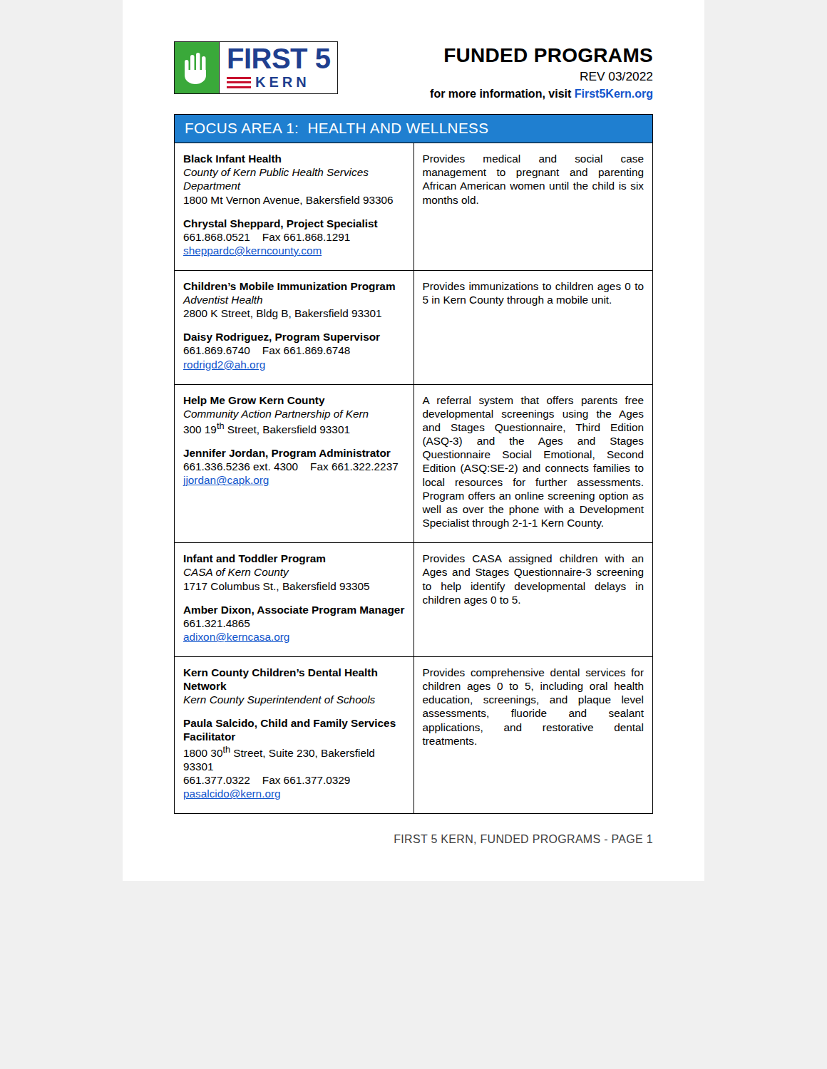FIRST 5
KERN
FUNDED PROGRAMS
REV 03/2022
for more information, visit First5Kern.org
| FOCUS AREA 1: HEALTH AND WELLNESS |
| --- |
| Black Infant Health County of Kern Public Health Services Department 1800 Mt Vernon Avenue, Bakersfield 93306 Chrystal Sheppard, Project Specialist 661.868.0521 Fax 661.868.1291 sheppardc@kerncounty.com | Provides medical and social case management to pregnant and parenting African American women until the child is six months old. |
| Children’s Mobile Immunization Program Adventist Health 2800 K Street, Bldg B, Bakersfield 93301 Daisy Rodriguez, Program Supervisor 661.869.6740 Fax 661.869.6748 rodrigd2@ah.org | Provides immunizations to children ages 0 to 5 in Kern County through a mobile unit. |
| Help Me Grow Kern County Community Action Partnership of Kern 300 19 th Street, Bakersfield 93301 Jennifer Jordan, Program Administrator 661.336.5236 ext. 4300 Fax 661.322.2237 jjordan@capk.org | A referral system that offers parents free developmental screenings using the Ages and Stages Questionnaire, Third Edition (ASQ-3) and the Ages and Stages Questionnaire Social Emotional, Second Edition (ASQ:SE-2) and connects families to local resources for further assessments. Program offers an online screening option as well as over the phone with a Development Specialist through 2-1-1 Kern County. |
| Infant and Toddler Program CASA of Kern County 1717 Columbus St., Bakersfield 93305 Amber Dixon, Associate Program Manager 661.321.4865 adixon@kerncasa.org | Provides CASA assigned children with an Ages and Stages Questionnaire-3 screening to help identify developmental delays in children ages 0 to 5. |
| Kern County Children’s Dental Health Network Kern County Superintendent of Schools Paula Salcido, Child and Family Services Facilitator 1800 30 th Street, Suite 230, Bakersfield 93301 661.377.0322 Fax 661.377.0329 pasalcido@kern.org | Provides comprehensive dental services for children ages 0 to 5, including oral health education, screenings, and plaque level assessments, fluoride and sealant applications, and restorative dental treatments. |
FIRST 5 KERN, FUNDED PROGRAMS - PAGE 1